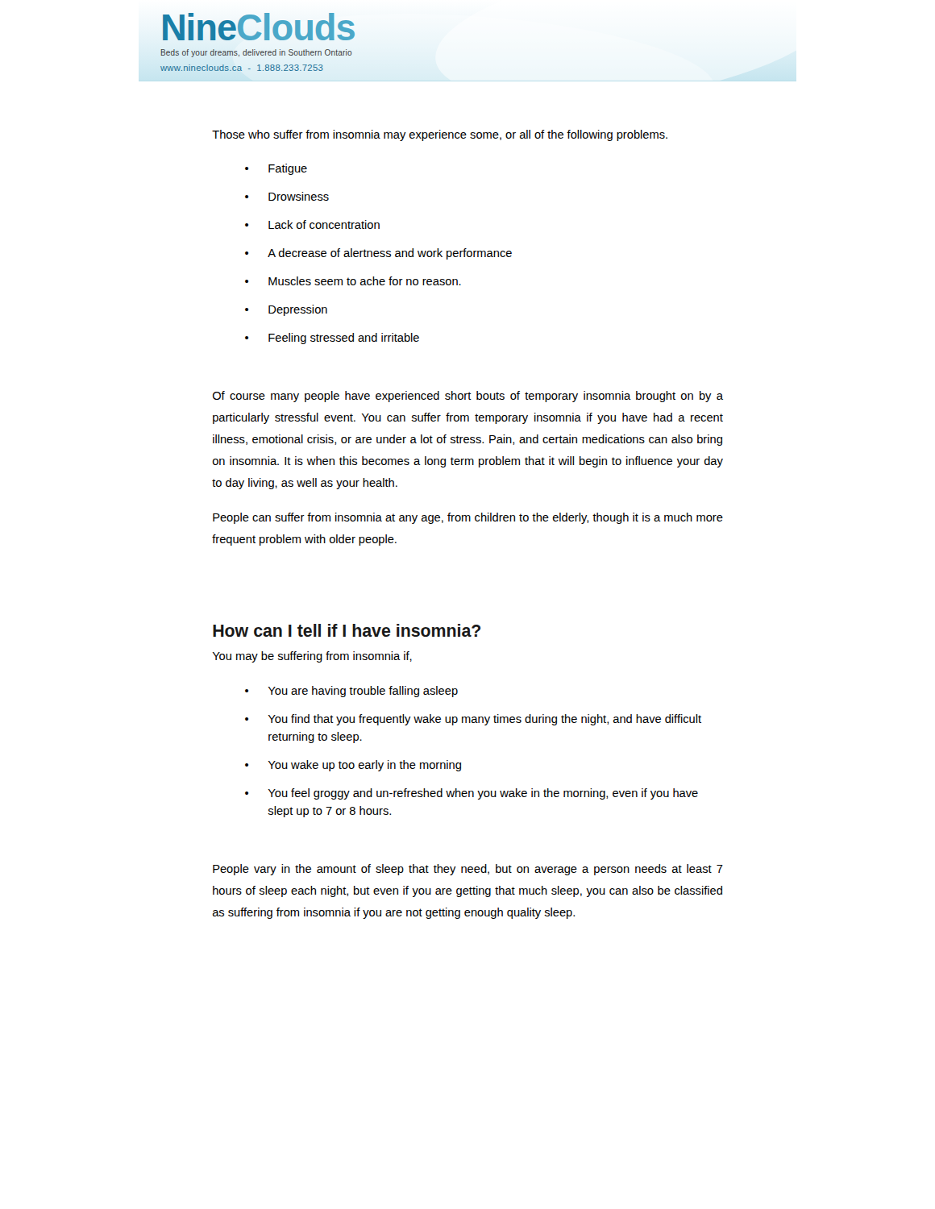Nine Clouds
Beds of your dreams, delivered in Southern Ontario
www.nineclouds.ca - 1.888.233.7253
Those who suffer from insomnia may experience some, or all of the following problems.
Fatigue
Drowsiness
Lack of concentration
A decrease of alertness and work performance
Muscles seem to ache for no reason.
Depression
Feeling stressed and irritable
Of course many people have experienced short bouts of temporary insomnia brought on by a particularly stressful event. You can suffer from temporary insomnia if you have had a recent illness, emotional crisis, or are under a lot of stress. Pain, and certain medications can also bring on insomnia. It is when this becomes a long term problem that it will begin to influence your day to day living, as well as your health.
People can suffer from insomnia at any age, from children to the elderly, though it is a much more frequent problem with older people.
How can I tell if I have insomnia?
You may be suffering from insomnia if,
You are having trouble falling asleep
You find that you frequently wake up many times during the night, and have difficult returning to sleep.
You wake up too early in the morning
You feel groggy and un-refreshed when you wake in the morning, even if you have slept up to 7 or 8 hours.
People vary in the amount of sleep that they need, but on average a person needs at least 7 hours of sleep each night, but even if you are getting that much sleep, you can also be classified as suffering from insomnia if you are not getting enough quality sleep.